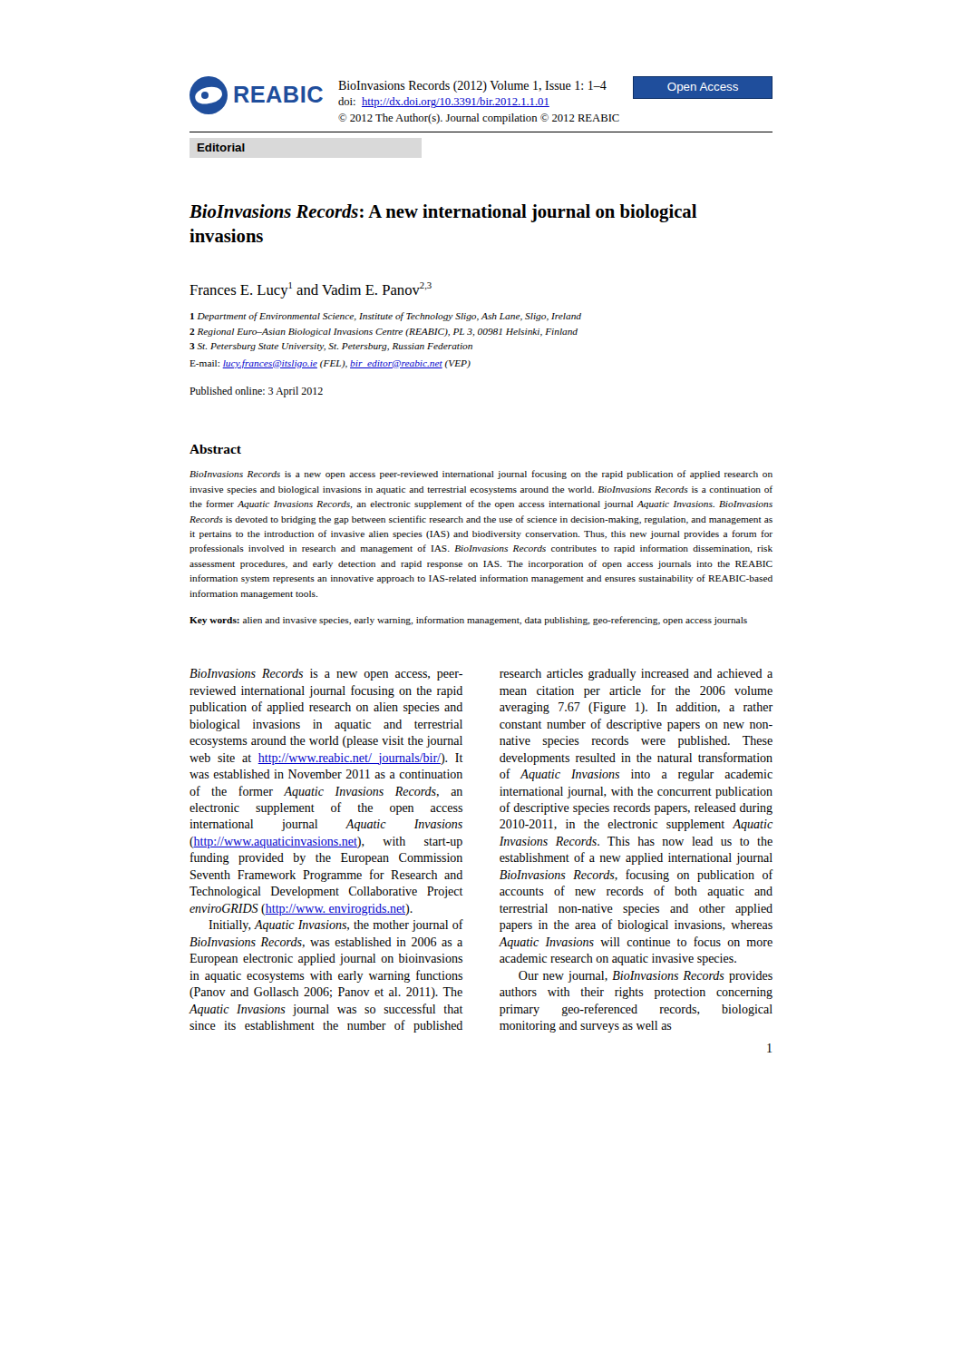REABIC
BioInvasions Records (2012) Volume 1, Issue 1: 1–4
doi: http://dx.doi.org/10.3391/bir.2012.1.1.01
© 2012 The Author(s). Journal compilation © 2012 REABIC
Open Access
Editorial
BioInvasions Records: A new international journal on biological invasions
Frances E. Lucy1 and Vadim E. Panov2,3
1 Department of Environmental Science, Institute of Technology Sligo, Ash Lane, Sligo, Ireland
2 Regional Euro–Asian Biological Invasions Centre (REABIC), PL 3, 00981 Helsinki, Finland
3 St. Petersburg State University, St. Petersburg, Russian Federation
E-mail: lucy.frances@itsligo.ie (FEL), bir_editor@reabic.net (VEP)
Published online: 3 April 2012
Abstract
BioInvasions Records is a new open access peer-reviewed international journal focusing on the rapid publication of applied research on invasive species and biological invasions in aquatic and terrestrial ecosystems around the world. BioInvasions Records is a continuation of the former Aquatic Invasions Records, an electronic supplement of the open access international journal Aquatic Invasions. BioInvasions Records is devoted to bridging the gap between scientific research and the use of science in decision-making, regulation, and management as it pertains to the introduction of invasive alien species (IAS) and biodiversity conservation. Thus, this new journal provides a forum for professionals involved in research and management of IAS. BioInvasions Records contributes to rapid information dissemination, risk assessment procedures, and early detection and rapid response on IAS. The incorporation of open access journals into the REABIC information system represents an innovative approach to IAS-related information management and ensures sustainability of REABIC-based information management tools.
Key words: alien and invasive species, early warning, information management, data publishing, geo-referencing, open access journals
BioInvasions Records is a new open access, peer-reviewed international journal focusing on the rapid publication of applied research on alien species and biological invasions in aquatic and terrestrial ecosystems around the world (please visit the journal web site at http://www.reabic.net/ journals/bir/). It was established in November 2011 as a continuation of the former Aquatic Invasions Records, an electronic supplement of the open access international journal Aquatic Invasions (http://www.aquaticinvasions.net), with start-up funding provided by the European Commission Seventh Framework Programme for Research and Technological Development Collaborative Project enviroGRIDS (http://www. envirogrids.net).
Initially, Aquatic Invasions, the mother journal of BioInvasions Records, was established in 2006 as a European electronic applied journal on bioinvasions in aquatic ecosystems with early warning functions (Panov and Gollasch 2006; Panov et al. 2011). The Aquatic Invasions journal was so successful that since its establishment the number of published research articles gradually increased and achieved a mean citation per article for the 2006 volume averaging 7.67 (Figure 1). In addition, a rather constant number of descriptive papers on new non-native species records were published. These developments resulted in the natural transformation of Aquatic Invasions into a regular academic international journal, with the concurrent publication of descriptive species records papers, released during 2010-2011, in the electronic supplement Aquatic Invasions Records. This has now lead us to the establishment of a new applied international journal BioInvasions Records, focusing on publication of accounts of new records of both aquatic and terrestrial non-native species and other applied papers in the area of biological invasions, whereas Aquatic Invasions will continue to focus on more academic research on aquatic invasive species.
Our new journal, BioInvasions Records provides authors with their rights protection concerning primary geo-referenced records, biological monitoring and surveys as well as
1